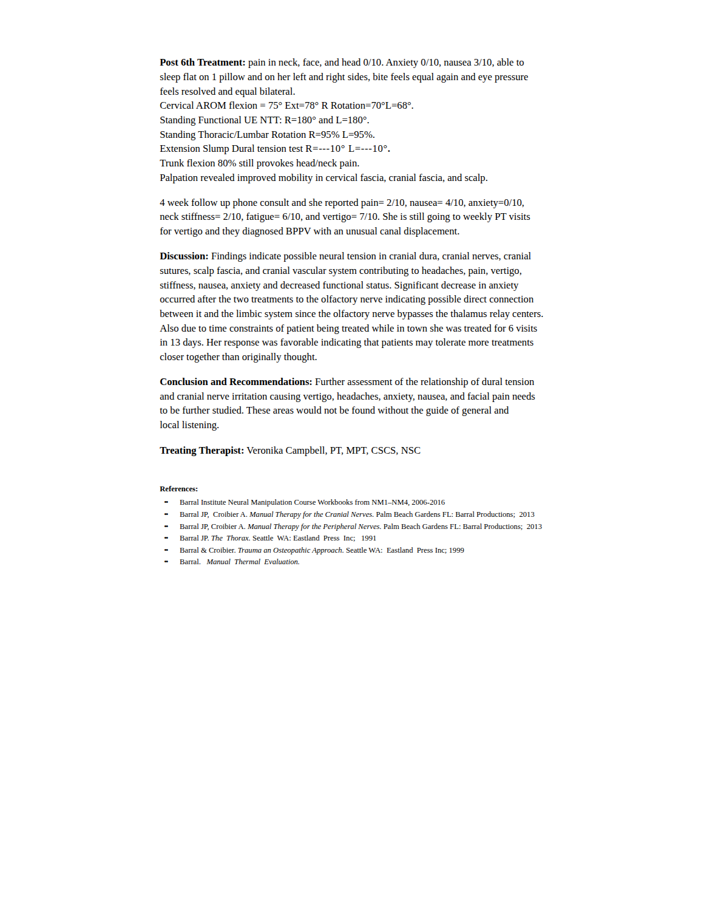Post 6th Treatment: pain in neck, face, and head 0/10. Anxiety 0/10, nausea 3/10, able to sleep flat on 1 pillow and on her left and right sides, bite feels equal again and eye pressure feels resolved and equal bilateral.
Cervical AROM flexion = 75° Ext=78° R Rotation=70°L=68°.
Standing Functional UE NTT: R=180° and L=180°.
Standing Thoracic/Lumbar Rotation R=95% L=95%.
Extension Slump Dural tension test R=---10° L=---10°.
Trunk flexion 80% still provokes head/neck pain.
Palpation revealed improved mobility in cervical fascia, cranial fascia, and scalp.
4 week follow up phone consult and she reported pain= 2/10, nausea= 4/10, anxiety=0/10, neck stiffness= 2/10, fatigue= 6/10, and vertigo= 7/10. She is still going to weekly PT visits for vertigo and they diagnosed BPPV with an unusual canal displacement.
Discussion: Findings indicate possible neural tension in cranial dura, cranial nerves, cranial sutures, scalp fascia, and cranial vascular system contributing to headaches, pain, vertigo, stiffness, nausea, anxiety and decreased functional status. Significant decrease in anxiety occurred after the two treatments to the olfactory nerve indicating possible direct connection between it and the limbic system since the olfactory nerve bypasses the thalamus relay centers. Also due to time constraints of patient being treated while in town she was treated for 6 visits in 13 days. Her response was favorable indicating that patients may tolerate more treatments closer together than originally thought.
Conclusion and Recommendations: Further assessment of the relationship of dural tension and cranial nerve irritation causing vertigo, headaches, anxiety, nausea, and facial pain needs to be further studied. These areas would not be found without the guide of general and local listening.
Treating Therapist: Veronika Campbell, PT, MPT, CSCS, NSC
References:
Barral Institute Neural Manipulation Course Workbooks from NM1–NM4, 2006-2016
Barral JP, Croibier A. Manual Therapy for the Cranial Nerves. Palm Beach Gardens FL: Barral Productions; 2013
Barral JP, Croibier A. Manual Therapy for the Peripheral Nerves. Palm Beach Gardens FL: Barral Productions; 2013
Barral JP. The Thorax. Seattle WA: Eastland Press Inc; 1991
Barral & Croibier. Trauma an Osteopathic Approach. Seattle WA: Eastland Press Inc; 1999
Barral. Manual Thermal Evaluation.